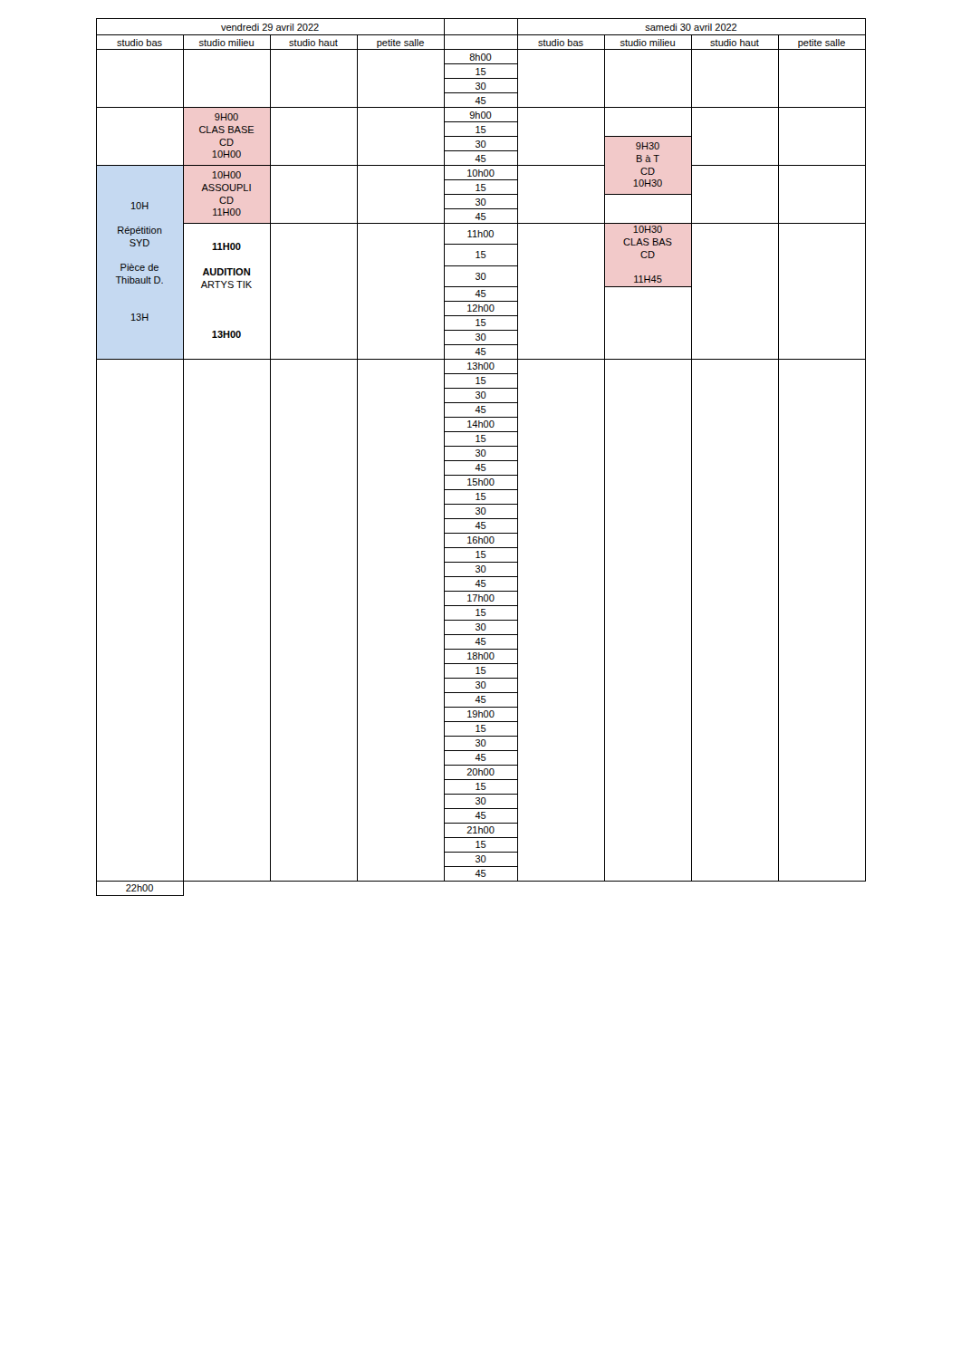| vendredi 29 avril 2022 | | samedi 30 avril 2022 |
| studio bas | studio milieu | studio haut | petite salle | | studio bas | studio milieu | studio haut | petite salle |
| | | | | 8h00 | | | | |
| 15 |
| 30 |
| 45 |
| | 9H00 CLAS BASE CD 10H00 | | | 9h00 | | | | |
| 15 |
| 30 | 9H30 B à T CD 10H30 |
| 45 |
| 10H Répétition SYD Pièce de Thibault D. 13H | 10H00 ASSOUPLI CD 11H00 | | | 10h00 | | | |
| 15 |
| 30 |
| 45 |
| 11H00 AUDITION ARTYS TIK 13H00 | | | 11h00 | | 10H30 CLAS BAS CD 11H45 | | |
| 15 |
| 30 |
| 45 | |
| 12h00 |
| 15 |
| 30 |
| 45 |
| | | | | 13h00 | | | | |
| 15 |
| 30 |
| 45 |
| 14h00 |
| 15 |
| 30 |
| 45 |
| 15h00 |
| 15 |
| 30 |
| 45 |
| 16h00 |
| 15 |
| 30 |
| 45 |
| 17h00 |
| 15 |
| 30 |
| 45 |
| 18h00 |
| 15 |
| 30 |
| 45 |
| 19h00 |
| 15 |
| 30 |
| 45 |
| 20h00 |
| 15 |
| 30 |
| 45 |
| 21h00 |
| 15 |
| 30 |
| 45 |
| 22h00 |